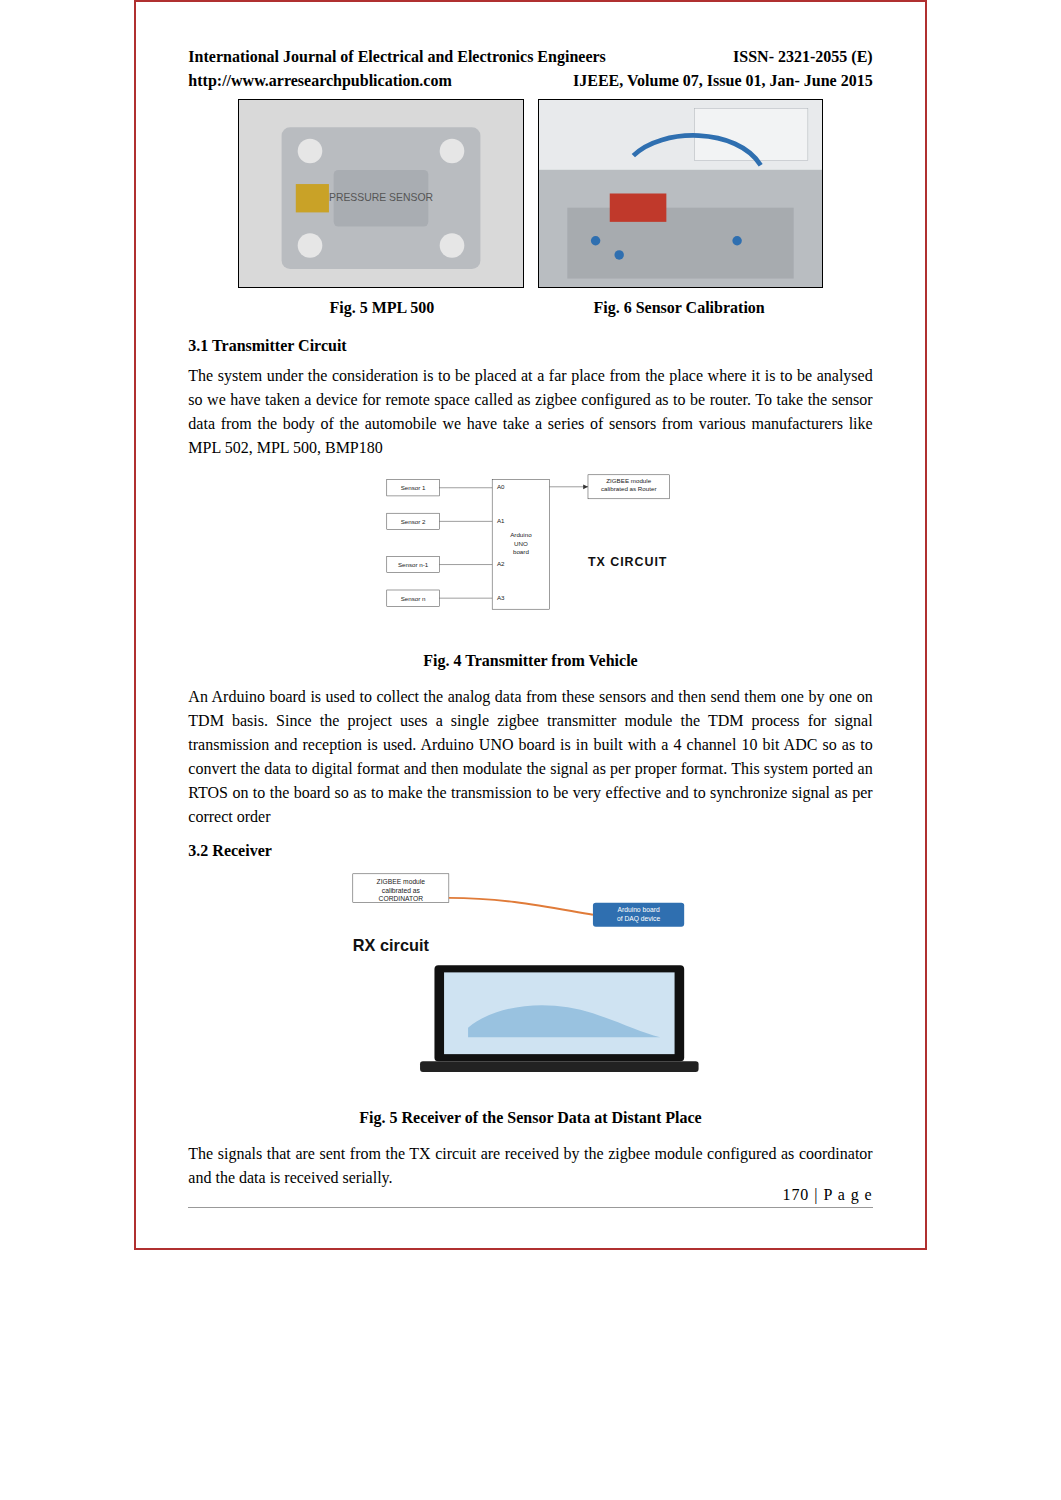International Journal of Electrical and Electronics Engineers ISSN- 2321-2055 (E)
http://www.arresearchpublication.com IJEEE, Volume 07, Issue 01, Jan- June 2015
Fig. 5 MPL 500
Fig. 6 Sensor Calibration
3.1 Transmitter Circuit
The system under the consideration is to be placed at a far place from the place where it is to be analysed so we have taken a device for remote space called as zigbee configured as to be router. To take the sensor data from the body of the automobile we have take a series of sensors from various manufacturers like MPL 502, MPL 500, BMP180
Fig. 4 Transmitter from Vehicle
An Arduino board is used to collect the analog data from these sensors and then send them one by one on TDM basis. Since the project uses a single zigbee transmitter module the TDM process for signal transmission and reception is used. Arduino UNO board is in built with a 4 channel 10 bit ADC so as to convert the data to digital format and then modulate the signal as per proper format. This system ported an RTOS on to the board so as to make the transmission to be very effective and to synchronize signal as per correct order
3.2 Receiver
Fig. 5 Receiver of the Sensor Data at Distant Place
The signals that are sent from the TX circuit are received by the zigbee module configured as coordinator and the data is received serially.
170 | P a g e